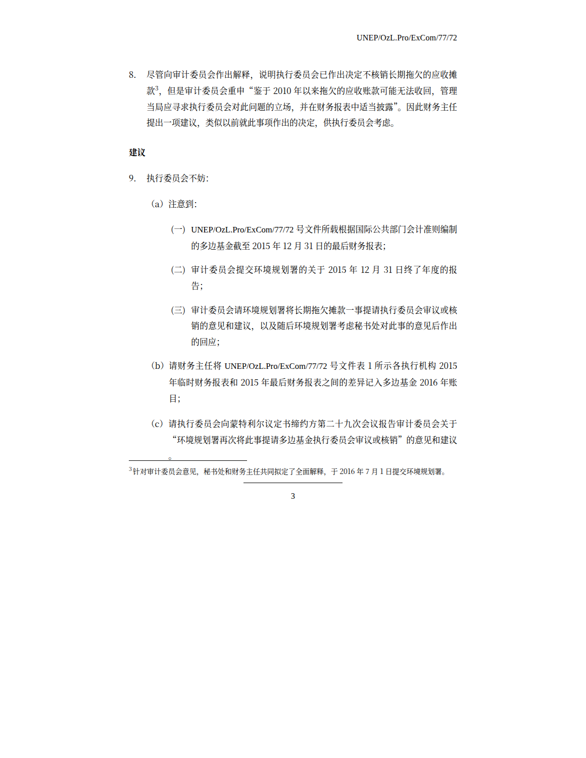UNEP/OzL.Pro/ExCom/77/72
8.
尽管向审计委员会作出解释，说明执行委员会已作出决定不核销长期拖欠的应收摊款3，但是审计委员会重申“鉴于 2010 年以来拖欠的应收账款可能无法收回，管理当局应寻求执行委员会对此问题的立场，并在财务报表中适当披露”。因此财务主任提出一项建议，类似以前就此事项作出的决定，供执行委员会考虑。
建议
9.
执行委员会不妨：
（a）
注意到：
(一)
UNEP/OzL.Pro/ExCom/77/72 号文件所载根据国际公共部门会计准则编制的多边基金截至 2015 年 12 月 31 日的最后财务报表；
(二)
审计委员会提交环境规划署的关于 2015 年 12 月 31 日终了年度的报告；
(三)
审计委员会请环境规划署将长期拖欠摊款一事提请执行委员会审议或核销的意见和建议，以及随后环境规划署考虑秘书处对此事的意见后作出的回应；
（b）
请财务主任将 UNEP/OzL.Pro/ExCom/77/72 号文件表 1 所示各执行机构 2015 年临时财务报表和 2015 年最后财务报表之间的差异记入多边基金 2016 年账目；
（c）
请执行委员会向蒙特利尔议定书缔约方第二十九次会议报告审计委员会关于“环境规划署再次将此事提请多边基金执行委员会审议或核销”的意见和建议 。
3针对审计委员会意见，秘书处和财务主任共同拟定了全面解释，于 2016 年 7 月 1 日提交环境规划署。
3